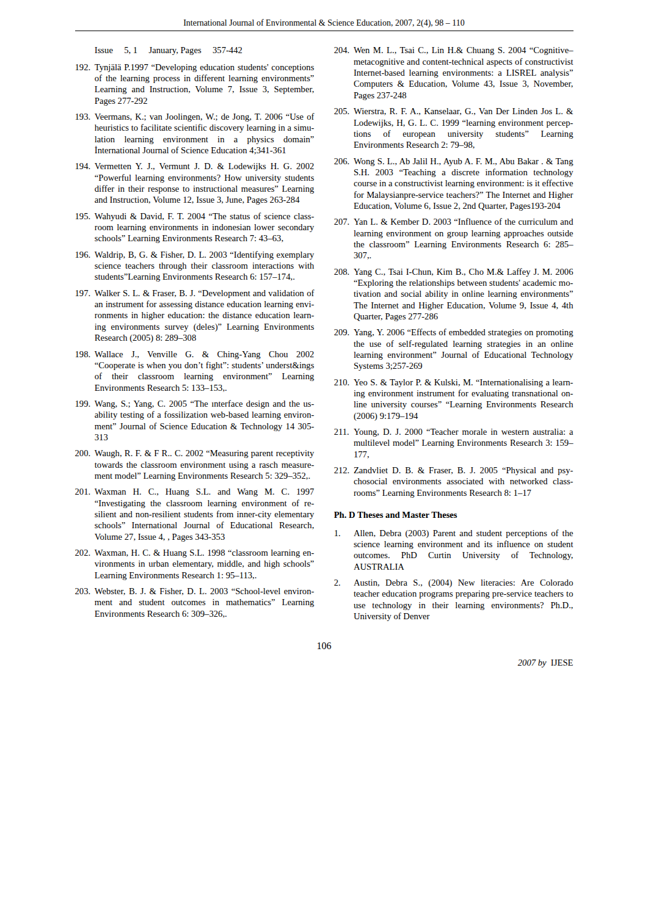International Journal of Environmental & Science Education, 2007, 2(4), 98 – 110
Issue 5, 1 January, Pages 357-442
192. Tynjälä P.1997 “Developing education students' conceptions of the learning process in different learning environments” Learning and Instruction, Volume 7, Issue 3, September, Pages 277-292
193. Veermans, K.; van Joolingen, W.; de Jong, T. 2006 “Use of heuristics to facilitate scientific discovery learning in a simulation learning environment in a physics domain” İnternational Journal of Science Education 4;341-361
194. Vermetten Y. J., Vermunt J. D. & Lodewijks H. G. 2002 “Powerful learning environments? How university students differ in their response to instructional measures” Learning and Instruction, Volume 12, Issue 3, June, Pages 263-284
195. Wahyudi & David, F. T. 2004 “The status of science classroom learning environments in indonesian lower secondary schools” Learning Environments Research 7: 43–63,
196. Waldrip, B, G. & Fisher, D. L. 2003 “Identifying exemplary science teachers through their classroom interactions with students”Learning Environments Research 6: 157–174,.
197. Walker S. L. & Fraser, B. J. “Development and validation of an instrument for assessing distance education learning environments in higher education: the distance education learning environments survey (deles)” Learning Environments Research (2005) 8: 289–308
198. Wallace J., Venville G. & Ching-Yang Chou 2002 “Cooperate is when you don’t fight”: students’ underst&ings of their classroom learning environment” Learning Environments Research 5: 133–153,.
199. Wang, S.; Yang, C. 2005 “The ınterface design and the usability testing of a fossilization web-based learning environment” Journal of Science Education & Technology 14 305-313
200. Waugh, R. F. & F R.. C. 2002 “Measuring parent receptivity towards the classroom environment using a rasch measurement model” Learning Environments Research 5: 329–352,.
201. Waxman H. C., Huang S.L. and Wang M. C. 1997 “Investigating the classroom learning environment of resilient and non-resilient students from inner-city elementary schools” International Journal of Educational Research, Volume 27, Issue 4, , Pages 343-353
202. Waxman, H. C. & Huang S.L. 1998 “classroom learning environments in urban elementary, middle, and high schools” Learning Environments Research 1: 95–113,.
203. Webster, B. J. & Fisher, D. L. 2003 “School-level environment and student outcomes in mathematics” Learning Environments Research 6: 309–326,.
204. Wen M. L., Tsai C., Lin H.& Chuang S. 2004 “Cognitive–metacognitive and content-technical aspects of constructivist Internet-based learning environments: a LISREL analysis” Computers & Education, Volume 43, Issue 3, November, Pages 237-248
205. Wierstra, R. F. A., Kanselaar, G., Van Der Linden Jos L. & Lodewijks, H, G. L. C. 1999 “learning environment perceptions of european university students” Learning Environments Research 2: 79–98,
206. Wong S. L., Ab Jalil H., Ayub A. F. M., Abu Bakar . & Tang S.H. 2003 “Teaching a discrete information technology course in a constructivist learning environment: is it effective for Malaysianpre-service teachers?” The Internet and Higher Education, Volume 6, Issue 2, 2nd Quarter, Pages193-204
207. Yan L. & Kember D. 2003 “Influence of the curriculum and learning environment on group learning approaches outside the classroom” Learning Environments Research 6: 285–307,.
208. Yang C., Tsai I-Chun, Kim B., Cho M.& Laffey J. M. 2006 “Exploring the relationships between students' academic motivation and social ability in online learning environments” The Internet and Higher Education, Volume 9, Issue 4, 4th Quarter, Pages 277-286
209. Yang, Y. 2006 “Effects of embedded strategies on promoting the use of self-regulated learning strategies in an online learning environment” Journal of Educational Technology Systems 3;257-269
210. Yeo S. & Taylor P. & Kulski, M. “Internationalising a learning environment instrument for evaluating transnational online university courses” “Learning Environments Research (2006) 9:179–194
211. Young, D. J. 2000 “Teacher morale in western australia: a multilevel model” Learning Environments Research 3: 159–177,
212. Zandvliet D. B. & Fraser, B. J. 2005 “Physical and psychosocial environments associated with networked classrooms” Learning Environments Research 8: 1–17
Ph. D Theses and Master Theses
1. Allen, Debra (2003) Parent and student perceptions of the science learning environment and its influence on student outcomes. PhD Curtin University of Technology, AUSTRALIA
2. Austin, Debra S., (2004) New literacies: Are Colorado teacher education programs preparing pre-service teachers to use technology in their learning environments? Ph.D., University of Denver
106
2007 by IJESE